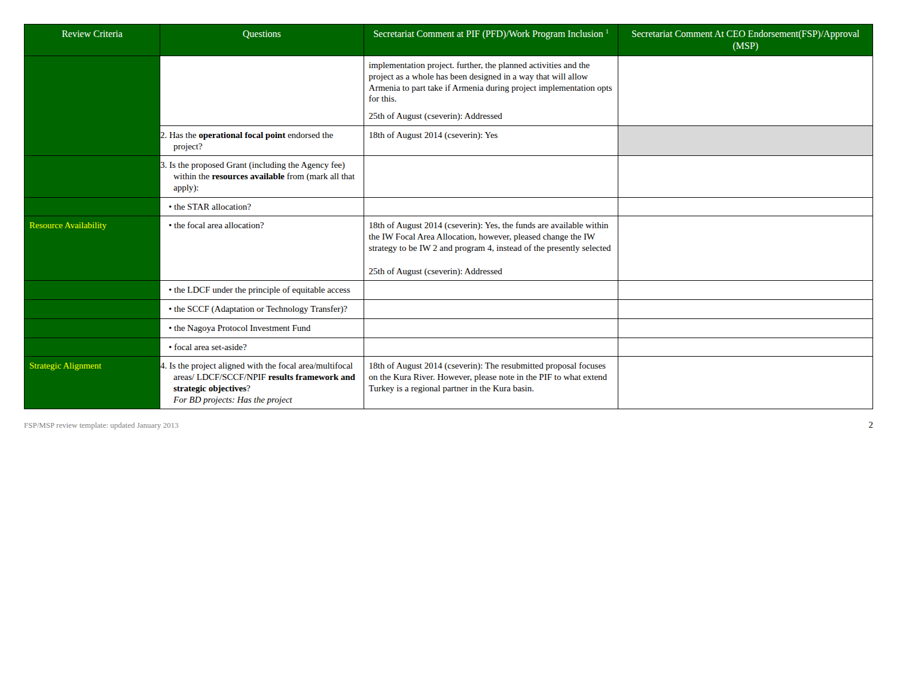| Review Criteria | Questions | Secretariat Comment at PIF (PFD)/Work Program Inclusion 1 | Secretariat Comment At CEO Endorsement(FSP)/Approval (MSP) |
| --- | --- | --- | --- |
| | | implementation project. further, the planned activities and the project as a whole has been designed in a way that will allow Armenia to part take if Armenia during project implementation opts for this. 25th of August (cseverin): Addressed | |
| 2. Has the operational focal point endorsed the project? | 18th of August 2014 (cseverin): Yes | |
| | 3. Is the proposed Grant (including the Agency fee) within the resources available from (mark all that apply): | | |
| | • the STAR allocation? | | |
| Resource Availability | • the focal area allocation? | 18th of August 2014 (cseverin): Yes, the funds are available within the IW Focal Area Allocation, however, pleased change the IW strategy to be IW 2 and program 4, instead of the presently selected 25th of August (cseverin): Addressed | |
| | • the LDCF under the principle of equitable access | | |
| | • the SCCF (Adaptation or Technology Transfer)? | | |
| | • the Nagoya Protocol Investment Fund | | |
| | • focal area set-aside? | | |
| Strategic Alignment | 4. Is the project aligned with the focal area/multifocal areas/ LDCF/SCCF/NPIF results framework and strategic objectives ? For BD projects: Has the project | 18th of August 2014 (cseverin): The resubmitted proposal focuses on the Kura River. However, please note in the PIF to what extend Turkey is a regional partner in the Kura basin. | |
FSP/MSP review template: updated January 2013
2